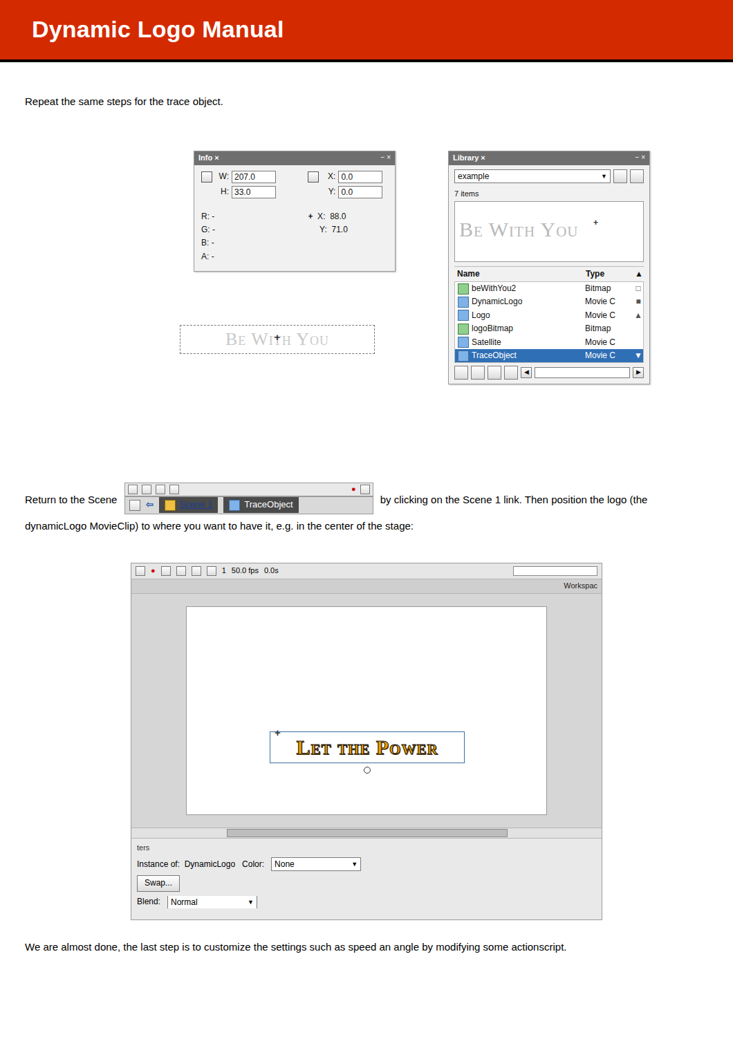Dynamic Logo Manual
Repeat the same steps for the trace object.
Info × − ×
W: 207.0
H: 33.0
R: -
G: -
B: -
A: -
X: 0.0
Y: 0.0
+ X: 88.0
Y: 71.0
Library × − ×
example▼
7 items
Be With You
+
Name
Type
▲
beWithYou2 Bitmap □
DynamicLogo Movie C ■
Logo Movie C ▲
logoBitmap Bitmap
Satellite Movie C
TraceObject Movie C ▼
◀ ▶
+ Be With You
Return to the Scene ● ⇦ Scene 1 TraceObject by clicking on the Scene 1 link. Then position the logo (the dynamicLogo MovieClip) to where you want to have it, e.g. in the center of the stage:
● 1 50.0 fps 0.0s
Workspac
+ Let the Power
ters
Instance of: DynamicLogo Color: None▼
Swap...
Blend: Normal▼
We are almost done, the last step is to customize the settings such as speed an angle by modifying some actionscript.